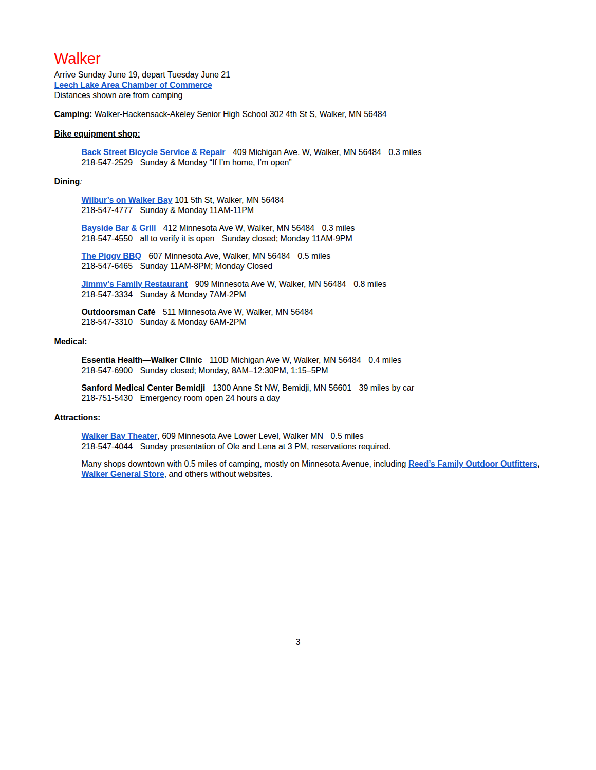Walker
Arrive Sunday June 19, depart Tuesday June 21
Leech Lake Area Chamber of Commerce
Distances shown are from camping
Camping: Walker-Hackensack-Akeley Senior High School 302 4th St S, Walker, MN 56484
Bike equipment shop:
Back Street Bicycle Service & Repair 409 Michigan Ave. W, Walker, MN 56484 0.3 miles
218-547-2529 Sunday & Monday “If I’m home, I’m open”
Dining:
Wilbur’s on Walker Bay 101 5th St, Walker, MN 56484
218-547-4777 Sunday & Monday 11AM-11PM
Bayside Bar & Grill 412 Minnesota Ave W, Walker, MN 56484 0.3 miles
218-547-4550 all to verify it is open Sunday closed; Monday 11AM-9PM
The Piggy BBQ 607 Minnesota Ave, Walker, MN 56484 0.5 miles
218-547-6465 Sunday 11AM-8PM; Monday Closed
Jimmy’s Family Restaurant 909 Minnesota Ave W, Walker, MN 56484 0.8 miles
218-547-3334 Sunday & Monday 7AM-2PM
Outdoorsman Café 511 Minnesota Ave W, Walker, MN 56484
218-547-3310 Sunday & Monday 6AM-2PM
Medical:
Essentia Health—Walker Clinic 110D Michigan Ave W, Walker, MN 56484 0.4 miles
218-547-6900 Sunday closed; Monday, 8AM–12:30PM, 1:15–5PM
Sanford Medical Center Bemidji 1300 Anne St NW, Bemidji, MN 56601 39 miles by car
218-751-5430 Emergency room open 24 hours a day
Attractions:
Walker Bay Theater, 609 Minnesota Ave Lower Level, Walker MN 0.5 miles
218-547-4044 Sunday presentation of Ole and Lena at 3 PM, reservations required.
Many shops downtown with 0.5 miles of camping, mostly on Minnesota Avenue, including Reed’s Family Outdoor Outfitters, Walker General Store, and others without websites.
3